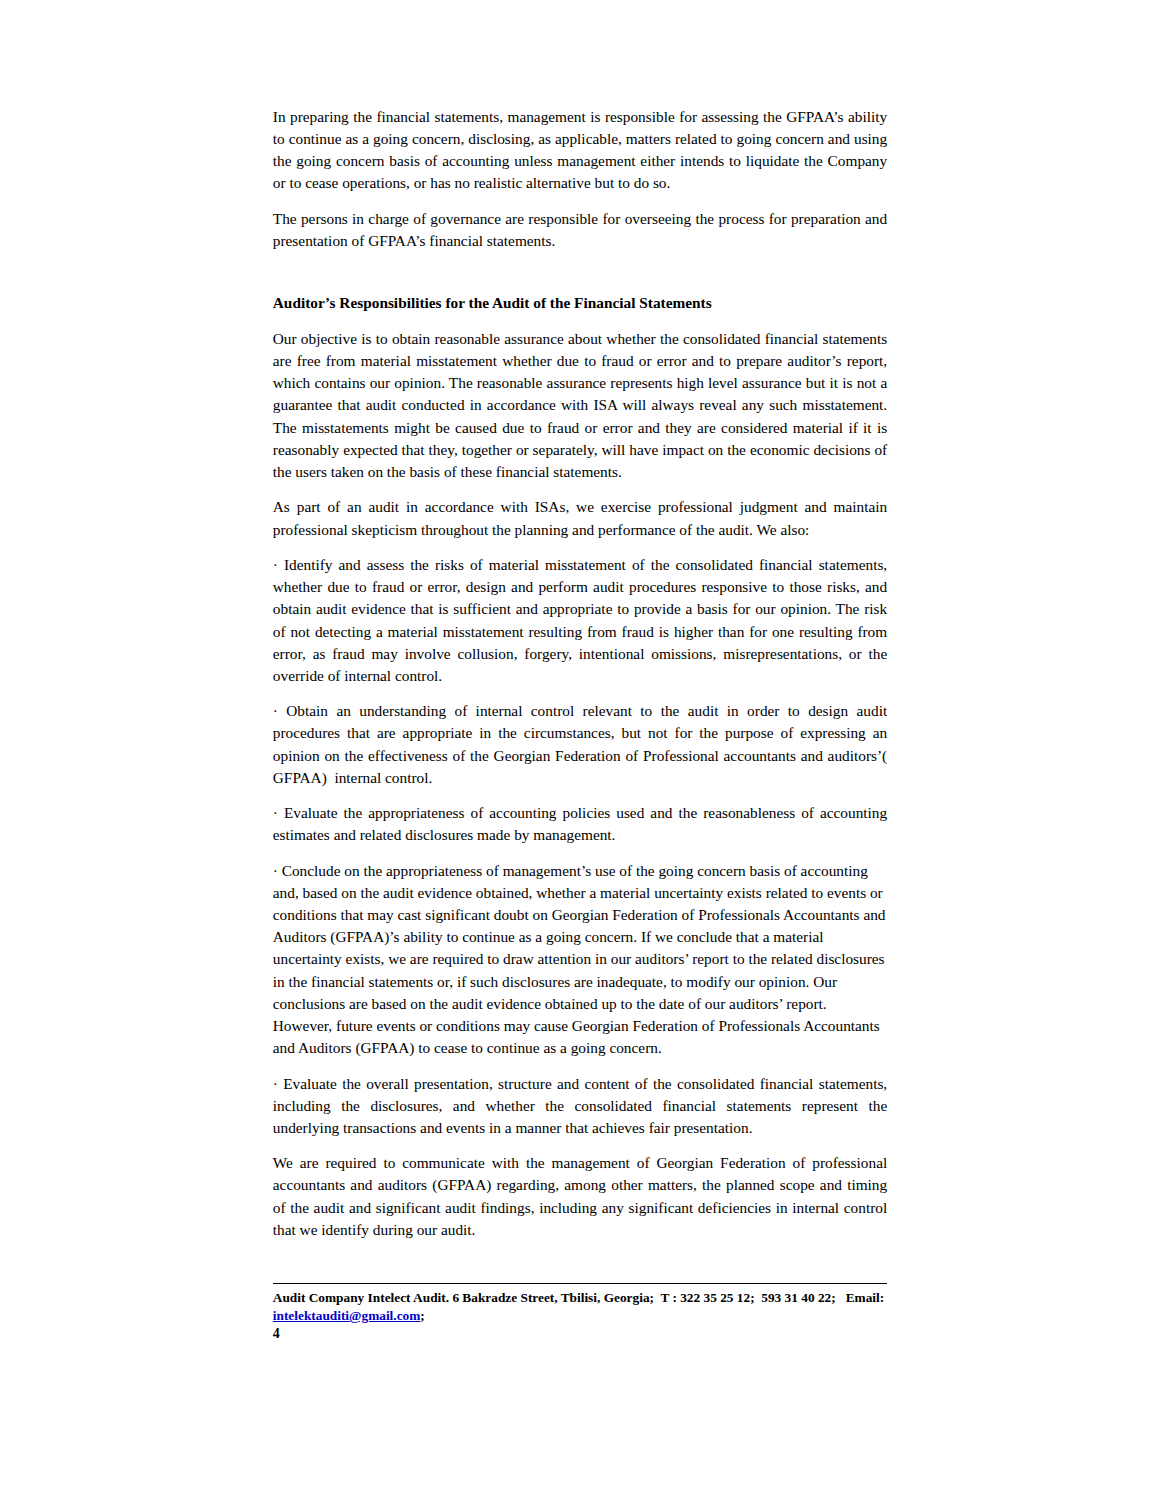In preparing the financial statements, management is responsible for assessing the GFPAA’s ability to continue as a going concern, disclosing, as applicable, matters related to going concern and using the going concern basis of accounting unless management either intends to liquidate the Company or to cease operations, or has no realistic alternative but to do so.
The persons in charge of governance are responsible for overseeing the process for preparation and presentation of GFPAA’s financial statements.
Auditor’s Responsibilities for the Audit of the Financial Statements
Our objective is to obtain reasonable assurance about whether the consolidated financial statements are free from material misstatement whether due to fraud or error and to prepare auditor’s report, which contains our opinion. The reasonable assurance represents high level assurance but it is not a guarantee that audit conducted in accordance with ISA will always reveal any such misstatement. The misstatements might be caused due to fraud or error and they are considered material if it is reasonably expected that they, together or separately, will have impact on the economic decisions of the users taken on the basis of these financial statements.
As part of an audit in accordance with ISAs, we exercise professional judgment and maintain professional skepticism throughout the planning and performance of the audit. We also:
· Identify and assess the risks of material misstatement of the consolidated financial statements, whether due to fraud or error, design and perform audit procedures responsive to those risks, and obtain audit evidence that is sufficient and appropriate to provide a basis for our opinion. The risk of not detecting a material misstatement resulting from fraud is higher than for one resulting from error, as fraud may involve collusion, forgery, intentional omissions, misrepresentations, or the override of internal control.
· Obtain an understanding of internal control relevant to the audit in order to design audit procedures that are appropriate in the circumstances, but not for the purpose of expressing an opinion on the effectiveness of the Georgian Federation of Professional accountants and auditors’( GFPAA) internal control.
· Evaluate the appropriateness of accounting policies used and the reasonableness of accounting estimates and related disclosures made by management.
· Conclude on the appropriateness of management’s use of the going concern basis of accounting and, based on the audit evidence obtained, whether a material uncertainty exists related to events or conditions that may cast significant doubt on Georgian Federation of Professionals Accountants and Auditors (GFPAA)’s ability to continue as a going concern. If we conclude that a material uncertainty exists, we are required to draw attention in our auditors’ report to the related disclosures in the financial statements or, if such disclosures are inadequate, to modify our opinion. Our conclusions are based on the audit evidence obtained up to the date of our auditors’ report. However, future events or conditions may cause Georgian Federation of Professionals Accountants and Auditors (GFPAA) to cease to continue as a going concern.
· Evaluate the overall presentation, structure and content of the consolidated financial statements, including the disclosures, and whether the consolidated financial statements represent the underlying transactions and events in a manner that achieves fair presentation.
We are required to communicate with the management of Georgian Federation of professional accountants and auditors (GFPAA) regarding, among other matters, the planned scope and timing of the audit and significant audit findings, including any significant deficiencies in internal control that we identify during our audit.
Audit Company Intelect Audit. 6 Bakradze Street, Tbilisi, Georgia; T : 322 35 25 12; 593 31 40 22; Email: intelektauditi@gmail.com;
4